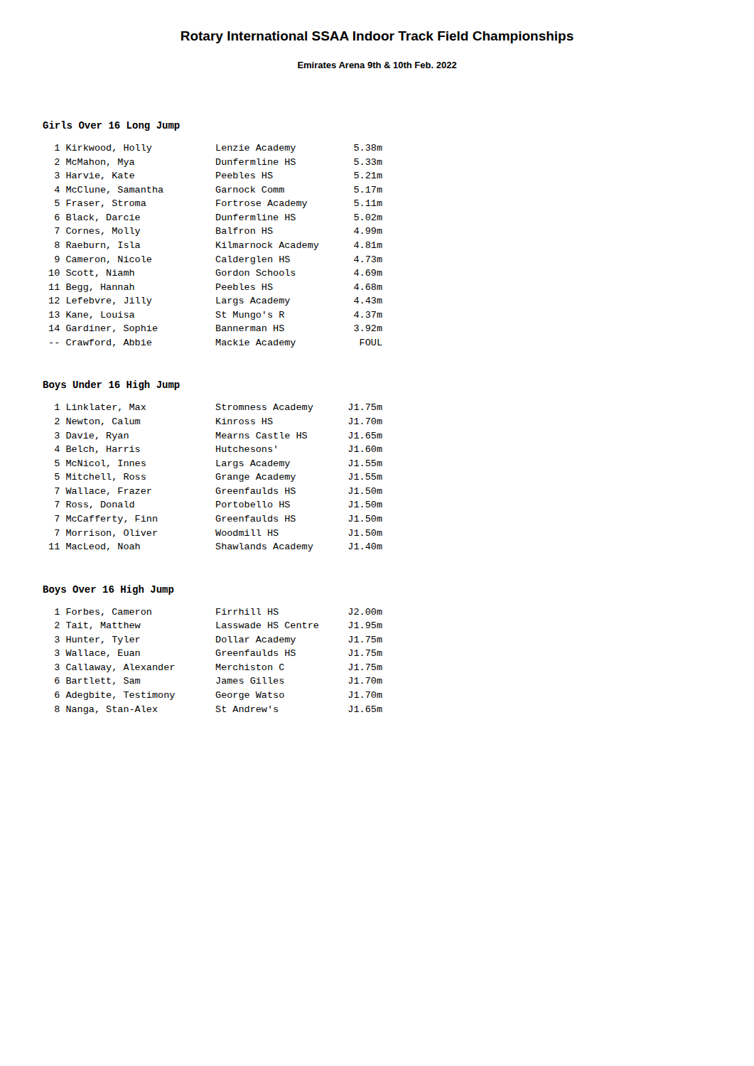Rotary International SSAA Indoor Track Field Championships
Emirates Arena 9th & 10th Feb. 2022
Girls Over 16 Long Jump
  1 Kirkwood, Holly           Lenzie Academy          5.38m
  2 McMahon, Mya              Dunfermline HS          5.33m
  3 Harvie, Kate              Peebles HS              5.21m
  4 McClune, Samantha         Garnock Comm            5.17m
  5 Fraser, Stroma            Fortrose Academy        5.11m
  6 Black, Darcie             Dunfermline HS          5.02m
  7 Cornes, Molly             Balfron HS              4.99m
  8 Raeburn, Isla             Kilmarnock Academy      4.81m
  9 Cameron, Nicole           Calderglen HS           4.73m
 10 Scott, Niamh              Gordon Schools          4.69m
 11 Begg, Hannah              Peebles HS              4.68m
 12 Lefebvre, Jilly           Largs Academy           4.43m
 13 Kane, Louisa              St Mungo's R            4.37m
 14 Gardiner, Sophie          Bannerman HS            3.92m
 -- Crawford, Abbie           Mackie Academy           FOUL
Boys Under 16 High Jump
  1 Linklater, Max            Stromness Academy      J1.75m
  2 Newton, Calum             Kinross HS             J1.70m
  3 Davie, Ryan               Mearns Castle HS       J1.65m
  4 Belch, Harris             Hutchesons'            J1.60m
  5 McNicol, Innes            Largs Academy          J1.55m
  5 Mitchell, Ross            Grange Academy         J1.55m
  7 Wallace, Frazer           Greenfaulds HS         J1.50m
  7 Ross, Donald              Portobello HS          J1.50m
  7 McCafferty, Finn          Greenfaulds HS         J1.50m
  7 Morrison, Oliver          Woodmill HS            J1.50m
 11 MacLeod, Noah             Shawlands Academy      J1.40m
Boys Over 16 High Jump
  1 Forbes, Cameron           Firrhill HS            J2.00m
  2 Tait, Matthew             Lasswade HS Centre     J1.95m
  3 Hunter, Tyler             Dollar Academy         J1.75m
  3 Wallace, Euan             Greenfaulds HS         J1.75m
  3 Callaway, Alexander       Merchiston C           J1.75m
  6 Bartlett, Sam             James Gilles           J1.70m
  6 Adegbite, Testimony       George Watso           J1.70m
  8 Nanga, Stan-Alex          St Andrew's            J1.65m